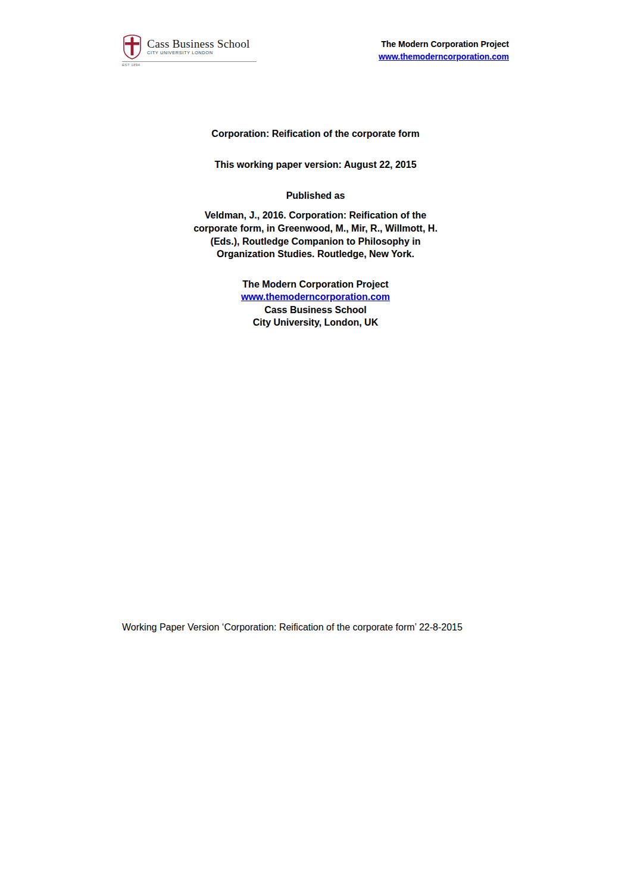Cass Business School
CITY UNIVERSITY LONDON
EST 1894
The Modern Corporation Project
www.themoderncorporation.com
Corporation: Reification of the corporate form
This working paper version: August 22, 2015
Published as
Veldman, J., 2016. Corporation: Reification of the corporate form, in Greenwood, M., Mir, R., Willmott, H. (Eds.), Routledge Companion to Philosophy in Organization Studies. Routledge, New York.
The Modern Corporation Project
www.themoderncorporation.com
Cass Business School
City University, London, UK
Working Paper Version ‘Corporation: Reification of the corporate form’ 22-8-2015